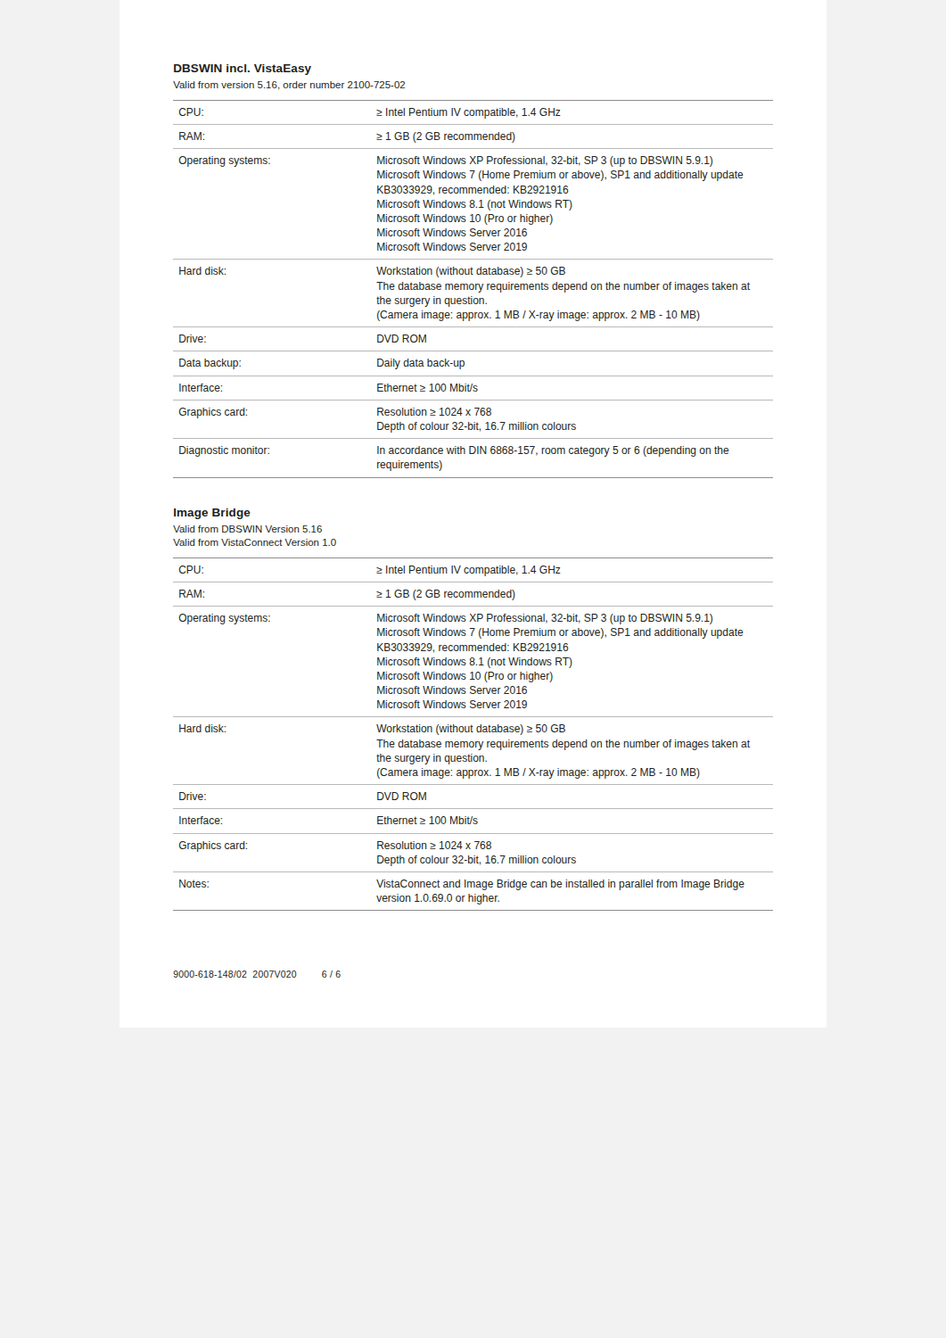DBSWIN incl. VistaEasy
Valid from version 5.16, order number 2100-725-02
| CPU: | ≥ Intel Pentium IV compatible, 1.4 GHz |
| RAM: | ≥ 1 GB (2 GB recommended) |
| Operating systems: | Microsoft Windows XP Professional, 32-bit, SP 3 (up to DBSWIN 5.9.1) Microsoft Windows 7 (Home Premium or above), SP1 and additionally update KB3033929, recommended: KB2921916 Microsoft Windows 8.1 (not Windows RT) Microsoft Windows 10 (Pro or higher) Microsoft Windows Server 2016 Microsoft Windows Server 2019 |
| Hard disk: | Workstation (without database) ≥ 50 GB The database memory requirements depend on the number of images taken at the surgery in question. (Camera image: approx. 1 MB / X-ray image: approx. 2 MB - 10 MB) |
| Drive: | DVD ROM |
| Data backup: | Daily data back-up |
| Interface: | Ethernet ≥ 100 Mbit/s |
| Graphics card: | Resolution ≥ 1024 x 768 Depth of colour 32-bit, 16.7 million colours |
| Diagnostic monitor: | In accordance with DIN 6868-157, room category 5 or 6 (depending on the requirements) |
Image Bridge
Valid from DBSWIN Version 5.16 Valid from VistaConnect Version 1.0
| CPU: | ≥ Intel Pentium IV compatible, 1.4 GHz |
| RAM: | ≥ 1 GB (2 GB recommended) |
| Operating systems: | Microsoft Windows XP Professional, 32-bit, SP 3 (up to DBSWIN 5.9.1) Microsoft Windows 7 (Home Premium or above), SP1 and additionally update KB3033929, recommended: KB2921916 Microsoft Windows 8.1 (not Windows RT) Microsoft Windows 10 (Pro or higher) Microsoft Windows Server 2016 Microsoft Windows Server 2019 |
| Hard disk: | Workstation (without database) ≥ 50 GB The database memory requirements depend on the number of images taken at the surgery in question. (Camera image: approx. 1 MB / X-ray image: approx. 2 MB - 10 MB) |
| Drive: | DVD ROM |
| Interface: | Ethernet ≥ 100 Mbit/s |
| Graphics card: | Resolution ≥ 1024 x 768 Depth of colour 32-bit, 16.7 million colours |
| Notes: | VistaConnect and Image Bridge can be installed in parallel from Image Bridge version 1.0.69.0 or higher. |
9000-618-148/02 2007V020 6 / 6